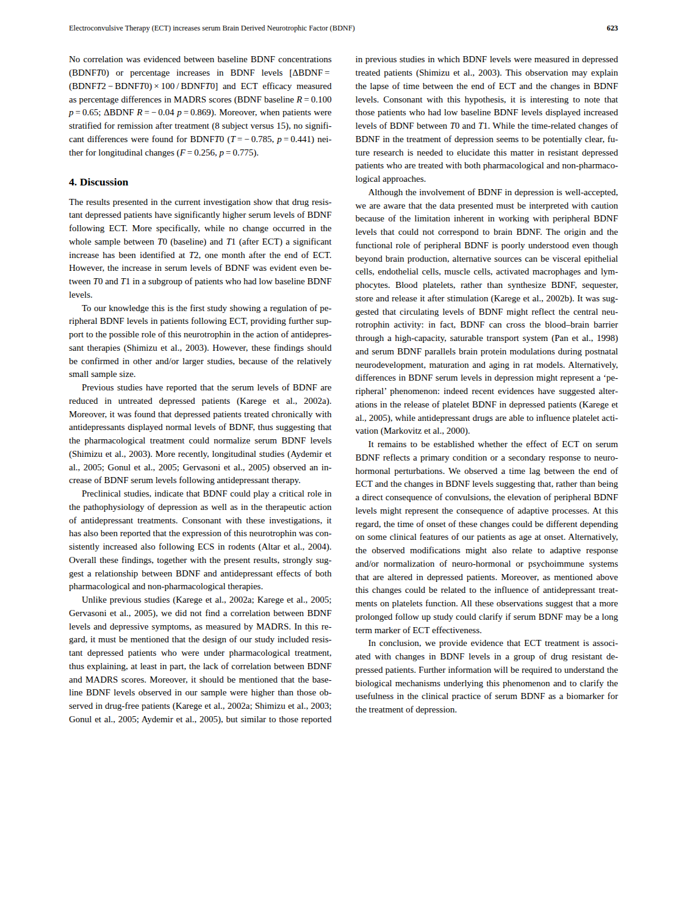Electroconvulsive Therapy (ECT) increases serum Brain Derived Neurotrophic Factor (BDNF) 623
No correlation was evidenced between baseline BDNF concentrations (BDNFT0) or percentage increases in BDNF levels [ΔBDNF = (BDNFT2 − BDNFT0) × 100 / BDNFT0] and ECT efficacy measured as percentage differences in MADRS scores (BDNF baseline R = 0.100 p = 0.65; ΔBDNF R = − 0.04 p = 0.869). Moreover, when patients were stratified for remission after treatment (8 subject versus 15), no significant differences were found for BDNFT0 (T = − 0.785, p = 0.441) neither for longitudinal changes (F = 0.256, p = 0.775).
4. Discussion
The results presented in the current investigation show that drug resistant depressed patients have significantly higher serum levels of BDNF following ECT. More specifically, while no change occurred in the whole sample between T0 (baseline) and T1 (after ECT) a significant increase has been identified at T2, one month after the end of ECT. However, the increase in serum levels of BDNF was evident even between T0 and T1 in a subgroup of patients who had low baseline BDNF levels.
To our knowledge this is the first study showing a regulation of peripheral BDNF levels in patients following ECT, providing further support to the possible role of this neurotrophin in the action of antidepressant therapies (Shimizu et al., 2003). However, these findings should be confirmed in other and/or larger studies, because of the relatively small sample size.
Previous studies have reported that the serum levels of BDNF are reduced in untreated depressed patients (Karege et al., 2002a). Moreover, it was found that depressed patients treated chronically with antidepressants displayed normal levels of BDNF, thus suggesting that the pharmacological treatment could normalize serum BDNF levels (Shimizu et al., 2003). More recently, longitudinal studies (Aydemir et al., 2005; Gonul et al., 2005; Gervasoni et al., 2005) observed an increase of BDNF serum levels following antidepressant therapy.
Preclinical studies, indicate that BDNF could play a critical role in the pathophysiology of depression as well as in the therapeutic action of antidepressant treatments. Consonant with these investigations, it has also been reported that the expression of this neurotrophin was consistently increased also following ECS in rodents (Altar et al., 2004). Overall these findings, together with the present results, strongly suggest a relationship between BDNF and antidepressant effects of both pharmacological and non-pharmacological therapies.
Unlike previous studies (Karege et al., 2002a; Karege et al., 2005; Gervasoni et al., 2005), we did not find a correlation between BDNF levels and depressive symptoms, as measured by MADRS. In this regard, it must be mentioned that the design of our study included resistant depressed patients who were under pharmacological treatment, thus explaining, at least in part, the lack of correlation between BDNF and MADRS scores. Moreover, it should be mentioned that the baseline BDNF levels observed in our sample were higher than those observed in drug-free patients (Karege et al., 2002a; Shimizu et al., 2003; Gonul et al., 2005; Aydemir et al., 2005), but similar to those reported in previous studies in which BDNF levels were measured in depressed treated patients (Shimizu et al., 2003). This observation may explain the lapse of time between the end of ECT and the changes in BDNF levels. Consonant with this hypothesis, it is interesting to note that those patients who had low baseline BDNF levels displayed increased levels of BDNF between T0 and T1. While the time-related changes of BDNF in the treatment of depression seems to be potentially clear, future research is needed to elucidate this matter in resistant depressed patients who are treated with both pharmacological and non-pharmacological approaches.
Although the involvement of BDNF in depression is well-accepted, we are aware that the data presented must be interpreted with caution because of the limitation inherent in working with peripheral BDNF levels that could not correspond to brain BDNF. The origin and the functional role of peripheral BDNF is poorly understood even though beyond brain production, alternative sources can be visceral epithelial cells, endothelial cells, muscle cells, activated macrophages and lymphocytes. Blood platelets, rather than synthesize BDNF, sequester, store and release it after stimulation (Karege et al., 2002b). It was suggested that circulating levels of BDNF might reflect the central neurotrophin activity: in fact, BDNF can cross the blood–brain barrier through a high-capacity, saturable transport system (Pan et al., 1998) and serum BDNF parallels brain protein modulations during postnatal neurodevelopment, maturation and aging in rat models. Alternatively, differences in BDNF serum levels in depression might represent a ‘peripheral’ phenomenon: indeed recent evidences have suggested alterations in the release of platelet BDNF in depressed patients (Karege et al., 2005), while antidepressant drugs are able to influence platelet activation (Markovitz et al., 2000).
It remains to be established whether the effect of ECT on serum BDNF reflects a primary condition or a secondary response to neuro-hormonal perturbations. We observed a time lag between the end of ECT and the changes in BDNF levels suggesting that, rather than being a direct consequence of convulsions, the elevation of peripheral BDNF levels might represent the consequence of adaptive processes. At this regard, the time of onset of these changes could be different depending on some clinical features of our patients as age at onset. Alternatively, the observed modifications might also relate to adaptive response and/or normalization of neuro-hormonal or psychoimmune systems that are altered in depressed patients. Moreover, as mentioned above this changes could be related to the influence of antidepressant treatments on platelets function. All these observations suggest that a more prolonged follow up study could clarify if serum BDNF may be a long term marker of ECT effectiveness.
In conclusion, we provide evidence that ECT treatment is associated with changes in BDNF levels in a group of drug resistant depressed patients. Further information will be required to understand the biological mechanisms underlying this phenomenon and to clarify the usefulness in the clinical practice of serum BDNF as a biomarker for the treatment of depression.